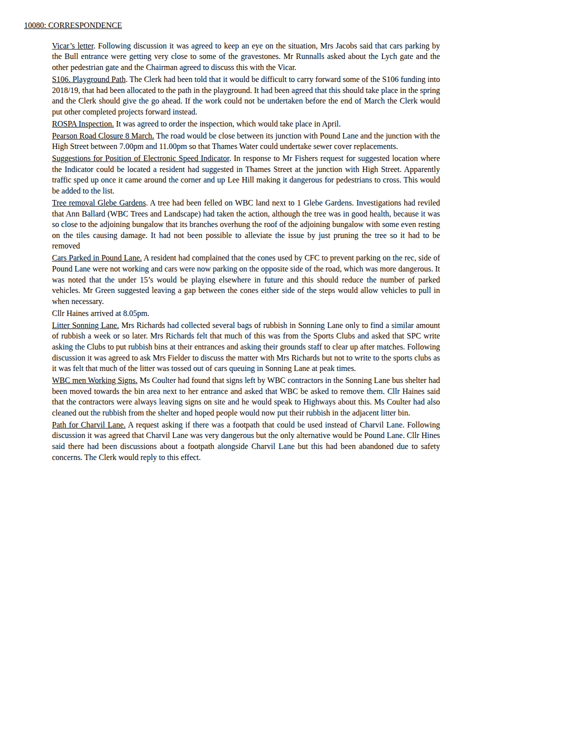10080: CORRESPONDENCE
Vicar’s letter. Following discussion it was agreed to keep an eye on the situation, Mrs Jacobs said that cars parking by the Bull entrance were getting very close to some of the gravestones. Mr Runnalls asked about the Lych gate and the other pedestrian gate and the Chairman agreed to discuss this with the Vicar.
S106. Playground Path. The Clerk had been told that it would be difficult to carry forward some of the S106 funding into 2018/19, that had been allocated to the path in the playground. It had been agreed that this should take place in the spring and the Clerk should give the go ahead. If the work could not be undertaken before the end of March the Clerk would put other completed projects forward instead.
ROSPA Inspection. It was agreed to order the inspection, which would take place in April.
Pearson Road Closure 8 March. The road would be close between its junction with Pound Lane and the junction with the High Street between 7.00pm and 11.00pm so that Thames Water could undertake sewer cover replacements.
Suggestions for Position of Electronic Speed Indicator. In response to Mr Fishers request for suggested location where the Indicator could be located a resident had suggested in Thames Street at the junction with High Street. Apparently traffic sped up once it came around the corner and up Lee Hill making it dangerous for pedestrians to cross. This would be added to the list.
Tree removal Glebe Gardens. A tree had been felled on WBC land next to 1 Glebe Gardens. Investigations had reviled that Ann Ballard (WBC Trees and Landscape) had taken the action, although the tree was in good health, because it was so close to the adjoining bungalow that its branches overhung the roof of the adjoining bungalow with some even resting on the tiles causing damage. It had not been possible to alleviate the issue by just pruning the tree so it had to be removed
Cars Parked in Pound Lane. A resident had complained that the cones used by CFC to prevent parking on the rec, side of Pound Lane were not working and cars were now parking on the opposite side of the road, which was more dangerous. It was noted that the under 15’s would be playing elsewhere in future and this should reduce the number of parked vehicles. Mr Green suggested leaving a gap between the cones either side of the steps would allow vehicles to pull in when necessary.
Cllr Haines arrived at 8.05pm.
Litter Sonning Lane. Mrs Richards had collected several bags of rubbish in Sonning Lane only to find a similar amount of rubbish a week or so later. Mrs Richards felt that much of this was from the Sports Clubs and asked that SPC write asking the Clubs to put rubbish bins at their entrances and asking their grounds staff to clear up after matches. Following discussion it was agreed to ask Mrs Fielder to discuss the matter with Mrs Richards but not to write to the sports clubs as it was felt that much of the litter was tossed out of cars queuing in Sonning Lane at peak times.
WBC men Working Signs. Ms Coulter had found that signs left by WBC contractors in the Sonning Lane bus shelter had been moved towards the bin area next to her entrance and asked that WBC be asked to remove them. Cllr Haines said that the contractors were always leaving signs on site and he would speak to Highways about this. Ms Coulter had also cleaned out the rubbish from the shelter and hoped people would now put their rubbish in the adjacent litter bin.
Path for Charvil Lane. A request asking if there was a footpath that could be used instead of Charvil Lane. Following discussion it was agreed that Charvil Lane was very dangerous but the only alternative would be Pound Lane. Cllr Hines said there had been discussions about a footpath alongside Charvil Lane but this had been abandoned due to safety concerns. The Clerk would reply to this effect.